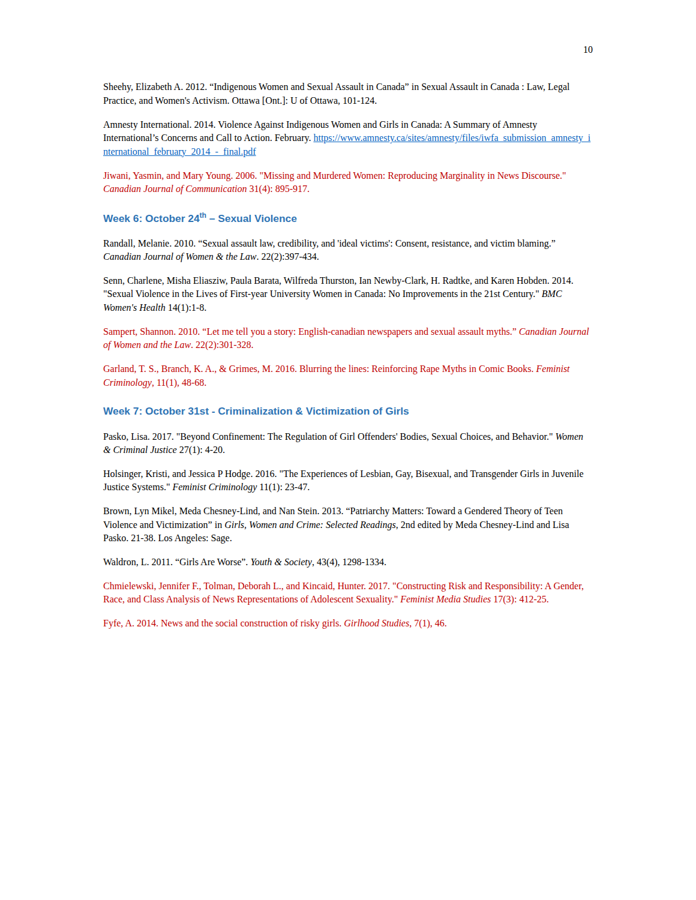10
Sheehy, Elizabeth A. 2012. “Indigenous Women and Sexual Assault in Canada” in Sexual Assault in Canada : Law, Legal Practice, and Women's Activism. Ottawa [Ont.]: U of Ottawa, 101-124.
Amnesty International. 2014. Violence Against Indigenous Women and Girls in Canada: A Summary of Amnesty International’s Concerns and Call to Action. February. https://www.amnesty.ca/sites/amnesty/files/iwfa_submission_amnesty_international_february_2014_-_final.pdf
Jiwani, Yasmin, and Mary Young. 2006. "Missing and Murdered Women: Reproducing Marginality in News Discourse." Canadian Journal of Communication 31(4): 895-917.
Week 6: October 24th – Sexual Violence
Randall, Melanie. 2010. “Sexual assault law, credibility, and 'ideal victims': Consent, resistance, and victim blaming.” Canadian Journal of Women & the Law. 22(2):397-434.
Senn, Charlene, Misha Eliasziw, Paula Barata, Wilfreda Thurston, Ian Newby-Clark, H. Radtke, and Karen Hobden. 2014. "Sexual Violence in the Lives of First-year University Women in Canada: No Improvements in the 21st Century." BMC Women's Health 14(1):1-8.
Sampert, Shannon. 2010. “Let me tell you a story: English-canadian newspapers and sexual assault myths.” Canadian Journal of Women and the Law. 22(2):301-328.
Garland, T. S., Branch, K. A., & Grimes, M. 2016. Blurring the lines: Reinforcing Rape Myths in Comic Books. Feminist Criminology, 11(1), 48-68.
Week 7: October 31st - Criminalization & Victimization of Girls
Pasko, Lisa. 2017. "Beyond Confinement: The Regulation of Girl Offenders' Bodies, Sexual Choices, and Behavior." Women & Criminal Justice 27(1): 4-20.
Holsinger, Kristi, and Jessica P Hodge. 2016. "The Experiences of Lesbian, Gay, Bisexual, and Transgender Girls in Juvenile Justice Systems." Feminist Criminology 11(1): 23-47.
Brown, Lyn Mikel, Meda Chesney-Lind, and Nan Stein. 2013. “Patriarchy Matters: Toward a Gendered Theory of Teen Violence and Victimization” in Girls, Women and Crime: Selected Readings, 2nd edited by Meda Chesney-Lind and Lisa Pasko. 21-38. Los Angeles: Sage.
Waldron, L. 2011. “Girls Are Worse”. Youth & Society, 43(4), 1298-1334.
Chmielewski, Jennifer F., Tolman, Deborah L., and Kincaid, Hunter. 2017. "Constructing Risk and Responsibility: A Gender, Race, and Class Analysis of News Representations of Adolescent Sexuality." Feminist Media Studies 17(3): 412-25.
Fyfe, A. 2014. News and the social construction of risky girls. Girlhood Studies, 7(1), 46.